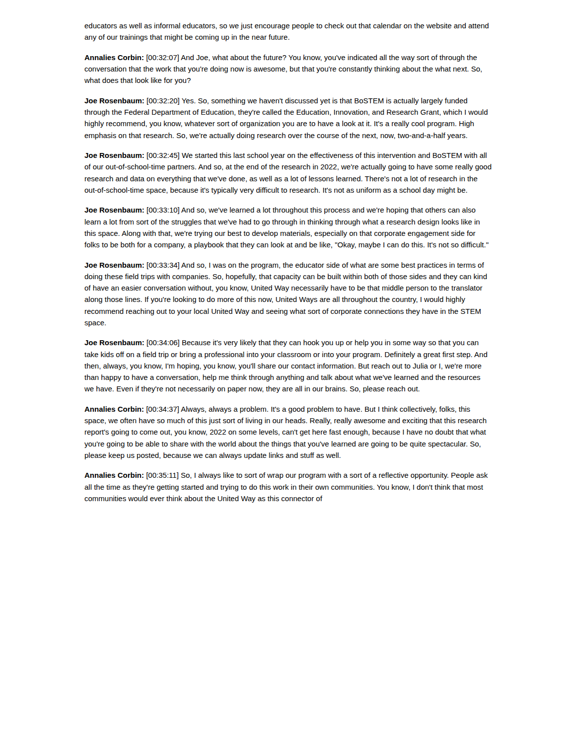educators as well as informal educators, so we just encourage people to check out that calendar on the website and attend any of our trainings that might be coming up in the near future.
Annalies Corbin: [00:32:07] And Joe, what about the future? You know, you've indicated all the way sort of through the conversation that the work that you're doing now is awesome, but that you're constantly thinking about the what next. So, what does that look like for you?
Joe Rosenbaum: [00:32:20] Yes. So, something we haven't discussed yet is that BoSTEM is actually largely funded through the Federal Department of Education, they're called the Education, Innovation, and Research Grant, which I would highly recommend, you know, whatever sort of organization you are to have a look at it. It's a really cool program. High emphasis on that research. So, we're actually doing research over the course of the next, now, two-and-a-half years.
Joe Rosenbaum: [00:32:45] We started this last school year on the effectiveness of this intervention and BoSTEM with all of our out-of-school-time partners. And so, at the end of the research in 2022, we're actually going to have some really good research and data on everything that we've done, as well as a lot of lessons learned. There's not a lot of research in the out-of-school-time space, because it's typically very difficult to research. It's not as uniform as a school day might be.
Joe Rosenbaum: [00:33:10] And so, we've learned a lot throughout this process and we're hoping that others can also learn a lot from sort of the struggles that we've had to go through in thinking through what a research design looks like in this space. Along with that, we're trying our best to develop materials, especially on that corporate engagement side for folks to be both for a company, a playbook that they can look at and be like, "Okay, maybe I can do this. It's not so difficult."
Joe Rosenbaum: [00:33:34] And so, I was on the program, the educator side of what are some best practices in terms of doing these field trips with companies. So, hopefully, that capacity can be built within both of those sides and they can kind of have an easier conversation without, you know, United Way necessarily have to be that middle person to the translator along those lines. If you're looking to do more of this now, United Ways are all throughout the country, I would highly recommend reaching out to your local United Way and seeing what sort of corporate connections they have in the STEM space.
Joe Rosenbaum: [00:34:06] Because it's very likely that they can hook you up or help you in some way so that you can take kids off on a field trip or bring a professional into your classroom or into your program. Definitely a great first step. And then, always, you know, I'm hoping, you know, you'll share our contact information. But reach out to Julia or I, we're more than happy to have a conversation, help me think through anything and talk about what we've learned and the resources we have. Even if they're not necessarily on paper now, they are all in our brains. So, please reach out.
Annalies Corbin: [00:34:37] Always, always a problem. It's a good problem to have. But I think collectively, folks, this space, we often have so much of this just sort of living in our heads. Really, really awesome and exciting that this research report's going to come out, you know, 2022 on some levels, can't get here fast enough, because I have no doubt that what you're going to be able to share with the world about the things that you've learned are going to be quite spectacular. So, please keep us posted, because we can always update links and stuff as well.
Annalies Corbin: [00:35:11] So, I always like to sort of wrap our program with a sort of a reflective opportunity. People ask all the time as they're getting started and trying to do this work in their own communities. You know, I don't think that most communities would ever think about the United Way as this connector of